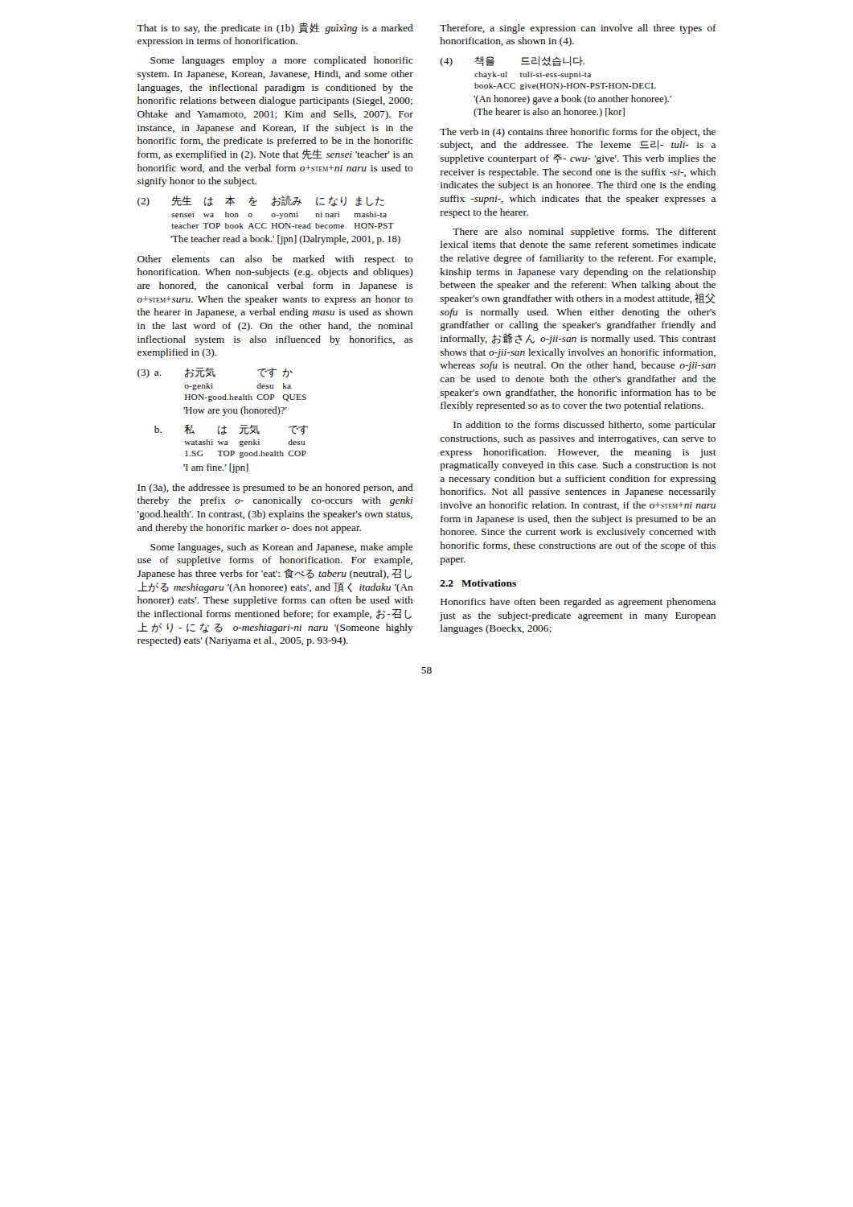That is to say, the predicate in (1b) 貴姓 guìxìng is a marked expression in terms of honorification.
Some languages employ a more complicated honorific system. In Japanese, Korean, Javanese, Hindi, and some other languages, the inflectional paradigm is conditioned by the honorific relations between dialogue participants (Siegel, 2000; Ohtake and Yamamoto, 2001; Kim and Sells, 2007). For instance, in Japanese and Korean, if the subject is in the honorific form, the predicate is preferred to be in the honorific form, as exemplified in (2). Note that 先生 sensei 'teacher' is an honorific word, and the verbal form o+stem+ni naru is used to signify honor to the subject.
(2)
| 先生 | は | 本 | を | お読み | に なり | ました |
| sensei | wa | hon | o | o-yomi | ni nari | mashi-ta |
| teacher | TOP | book | ACC | HON-read | become | HON-PST |
'The teacher read a book.' [jpn] (Dalrymple, 2001, p. 18)
Other elements can also be marked with respect to honorification. When non-subjects (e.g. objects and obliques) are honored, the canonical verbal form in Japanese is o+stem+suru. When the speaker wants to express an honor to the hearer in Japanese, a verbal ending masu is used as shown in the last word of (2). On the other hand, the nominal inflectional system is also influenced by honorifics, as exemplified in (3).
(3)
a.
| お元気 | です | か |
| o-genki | desu | ka |
| HON-good.health | COP | QUES |
'How are you (honored)?'
b.
| 私 | は | 元気 | です |
| watashi | wa | genki | desu |
| 1.SG | TOP | good.health | COP |
'I am fine.' [jpn]
In (3a), the addressee is presumed to be an honored person, and thereby the prefix o- canonically co-occurs with genki 'good.health'. In contrast, (3b) explains the speaker's own status, and thereby the honorific marker o- does not appear.
Some languages, such as Korean and Japanese, make ample use of suppletive forms of honorification. For example, Japanese has three verbs for 'eat': 食べる taberu (neutral), 召し上がる meshiagaru '(An honoree) eats', and 頂く itadaku '(An honorer) eats'. These suppletive forms can often be used with the inflectional forms mentioned before; for example, お-召し上がり-になる o-meshiagari-ni naru '(Someone highly respected) eats' (Nariyama et al., 2005, p. 93-94).
Therefore, a single expression can involve all three types of honorification, as shown in (4).
(4)
| 책을 | 드리셨습니다. |
| chayk-ul | tuli-si-ess-supni-ta |
| book-ACC | give(HON)-HON-PST-HON-DECL |
'(An honoree) gave a book (to another honoree).'
(The hearer is also an honoree.) [kor]
The verb in (4) contains three honorific forms for the object, the subject, and the addressee. The lexeme 드리- tuli- is a suppletive counterpart of 주- cwu- 'give'. This verb implies the receiver is respectable. The second one is the suffix -si-, which indicates the subject is an honoree. The third one is the ending suffix -supni-, which indicates that the speaker expresses a respect to the hearer.
There are also nominal suppletive forms. The different lexical items that denote the same referent sometimes indicate the relative degree of familiarity to the referent. For example, kinship terms in Japanese vary depending on the relationship between the speaker and the referent: When talking about the speaker's own grandfather with others in a modest attitude, 祖父 sofu is normally used. When either denoting the other's grandfather or calling the speaker's grandfather friendly and informally, お爺さん o-jii-san is normally used. This contrast shows that o-jii-san lexically involves an honorific information, whereas sofu is neutral. On the other hand, because o-jii-san can be used to denote both the other's grandfather and the speaker's own grandfather, the honorific information has to be flexibly represented so as to cover the two potential relations.
In addition to the forms discussed hitherto, some particular constructions, such as passives and interrogatives, can serve to express honorification. However, the meaning is just pragmatically conveyed in this case. Such a construction is not a necessary condition but a sufficient condition for expressing honorifics. Not all passive sentences in Japanese necessarily involve an honorific relation. In contrast, if the o+stem+ni naru form in Japanese is used, then the subject is presumed to be an honoree. Since the current work is exclusively concerned with honorific forms, these constructions are out of the scope of this paper.
2.2 Motivations
Honorifics have often been regarded as agreement phenomena just as the subject-predicate agreement in many European languages (Boeckx, 2006;
58